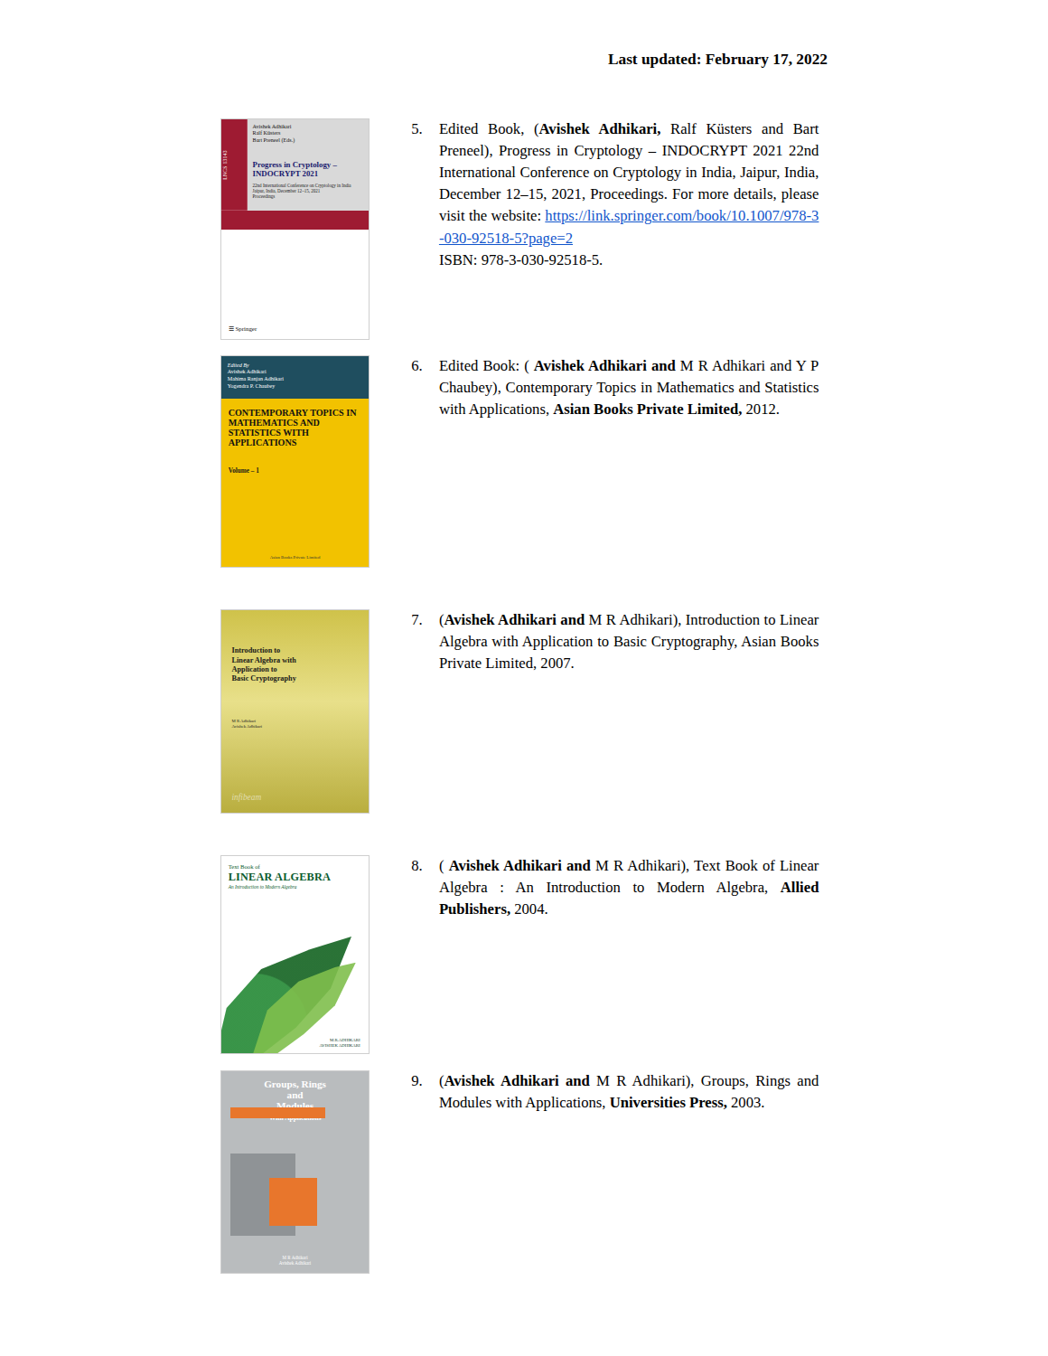Last updated: February 17, 2022
LNCS 13143
Avishek Adhikari
Ralf Küsters
Bart Preneel (Eds.)
Progress in Cryptology –
INDOCRYPT 2021
22nd International Conference on Cryptology in India
Jaipur, India, December 12–15, 2021
Proceedings
☰ Springer
5. Edited Book, (Avishek Adhikari, Ralf Küsters and Bart Preneel), Progress in Cryptology – INDOCRYPT 2021 22nd International Conference on Cryptology in India, Jaipur, India, December 12–15, 2021, Proceedings. For more details, please visit the website: https://link.springer.com/book/10.1007/978-3-030-92518-5?page=2
ISBN: 978-3-030-92518-5.
Edited By
Avishek Adhikari
Mahima Ranjan Adhikari
Yogendra P. Chaubey
CONTEMPORARY TOPICS IN MATHEMATICS AND STATISTICS WITH APPLICATIONS
Volume – 1
Asian Books Private Limited
6. Edited Book: ( Avishek Adhikari and M R Adhikari and Y P Chaubey), Contemporary Topics in Mathematics and Statistics with Applications, Asian Books Private Limited, 2012.
Introduction to
Linear Algebra with
Application to
Basic Cryptography
M R Adhikari
Avishek Adhikari
infibeam
7. (Avishek Adhikari and M R Adhikari), Introduction to Linear Algebra with Application to Basic Cryptography, Asian Books Private Limited, 2007.
Text Book of
LINEAR ALGEBRA
An Introduction to Modern Algebra
M.R.ADHIKARI
AVISHEK ADHIKARI
8. ( Avishek Adhikari and M R Adhikari), Text Book of Linear Algebra : An Introduction to Modern Algebra, Allied Publishers, 2004.
Groups, Rings
and
ModulesWith Applications
M R Adhikari
Avishek Adhikari
9. (Avishek Adhikari and M R Adhikari), Groups, Rings and Modules with Applications, Universities Press, 2003.